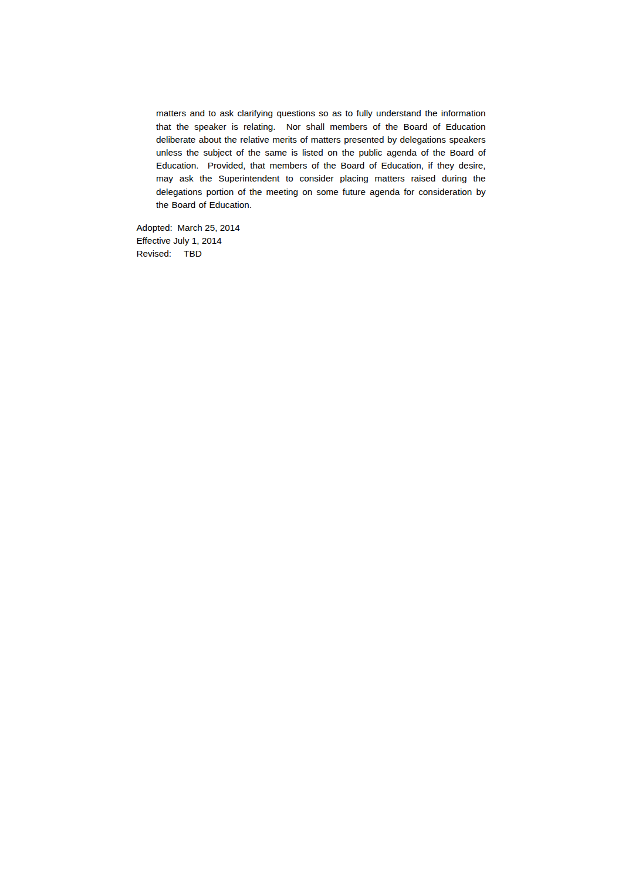matters and to ask clarifying questions so as to fully understand the information that the speaker is relating. Nor shall members of the Board of Education deliberate about the relative merits of matters presented by delegations speakers unless the subject of the same is listed on the public agenda of the Board of Education. Provided, that members of the Board of Education, if they desire, may ask the Superintendent to consider placing matters raised during the delegations portion of the meeting on some future agenda for consideration by the Board of Education.
Adopted: March 25, 2014
Effective July 1, 2014
Revised: TBD